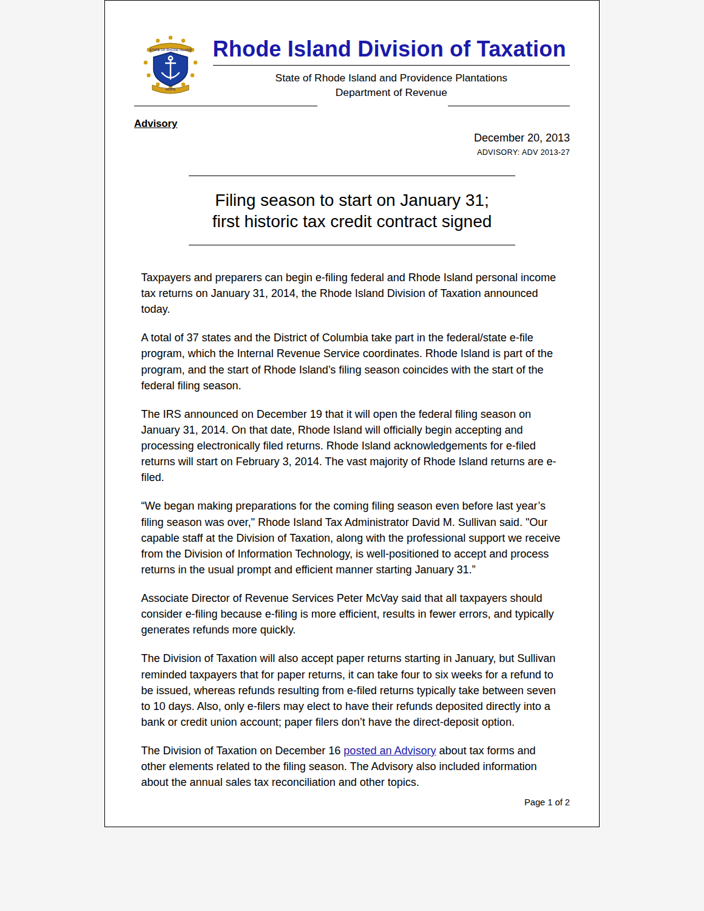STATE OF RHODE ISLAND HOPE
Rhode Island Division of Taxation
State of Rhode Island and Providence Plantations
Department of Revenue
Advisory
December 20, 2013
ADVISORY: ADV 2013-27
Filing season to start on January 31;
first historic tax credit contract signed
Taxpayers and preparers can begin e-filing federal and Rhode Island personal income tax returns on January 31, 2014, the Rhode Island Division of Taxation announced today.
A total of 37 states and the District of Columbia take part in the federal/state e-file program, which the Internal Revenue Service coordinates. Rhode Island is part of the program, and the start of Rhode Island’s filing season coincides with the start of the federal filing season.
The IRS announced on December 19 that it will open the federal filing season on January 31, 2014. On that date, Rhode Island will officially begin accepting and processing electronically filed returns. Rhode Island acknowledgements for e-filed returns will start on February 3, 2014. The vast majority of Rhode Island returns are e-filed.
“We began making preparations for the coming filing season even before last year’s filing season was over," Rhode Island Tax Administrator David M. Sullivan said. "Our capable staff at the Division of Taxation, along with the professional support we receive from the Division of Information Technology, is well-positioned to accept and process returns in the usual prompt and efficient manner starting January 31.”
Associate Director of Revenue Services Peter McVay said that all taxpayers should consider e-filing because e-filing is more efficient, results in fewer errors, and typically generates refunds more quickly.
The Division of Taxation will also accept paper returns starting in January, but Sullivan reminded taxpayers that for paper returns, it can take four to six weeks for a refund to be issued, whereas refunds resulting from e-filed returns typically take between seven to 10 days. Also, only e-filers may elect to have their refunds deposited directly into a bank or credit union account; paper filers don’t have the direct-deposit option.
The Division of Taxation on December 16 posted an Advisory about tax forms and other elements related to the filing season. The Advisory also included information about the annual sales tax reconciliation and other topics.
Page 1 of 2